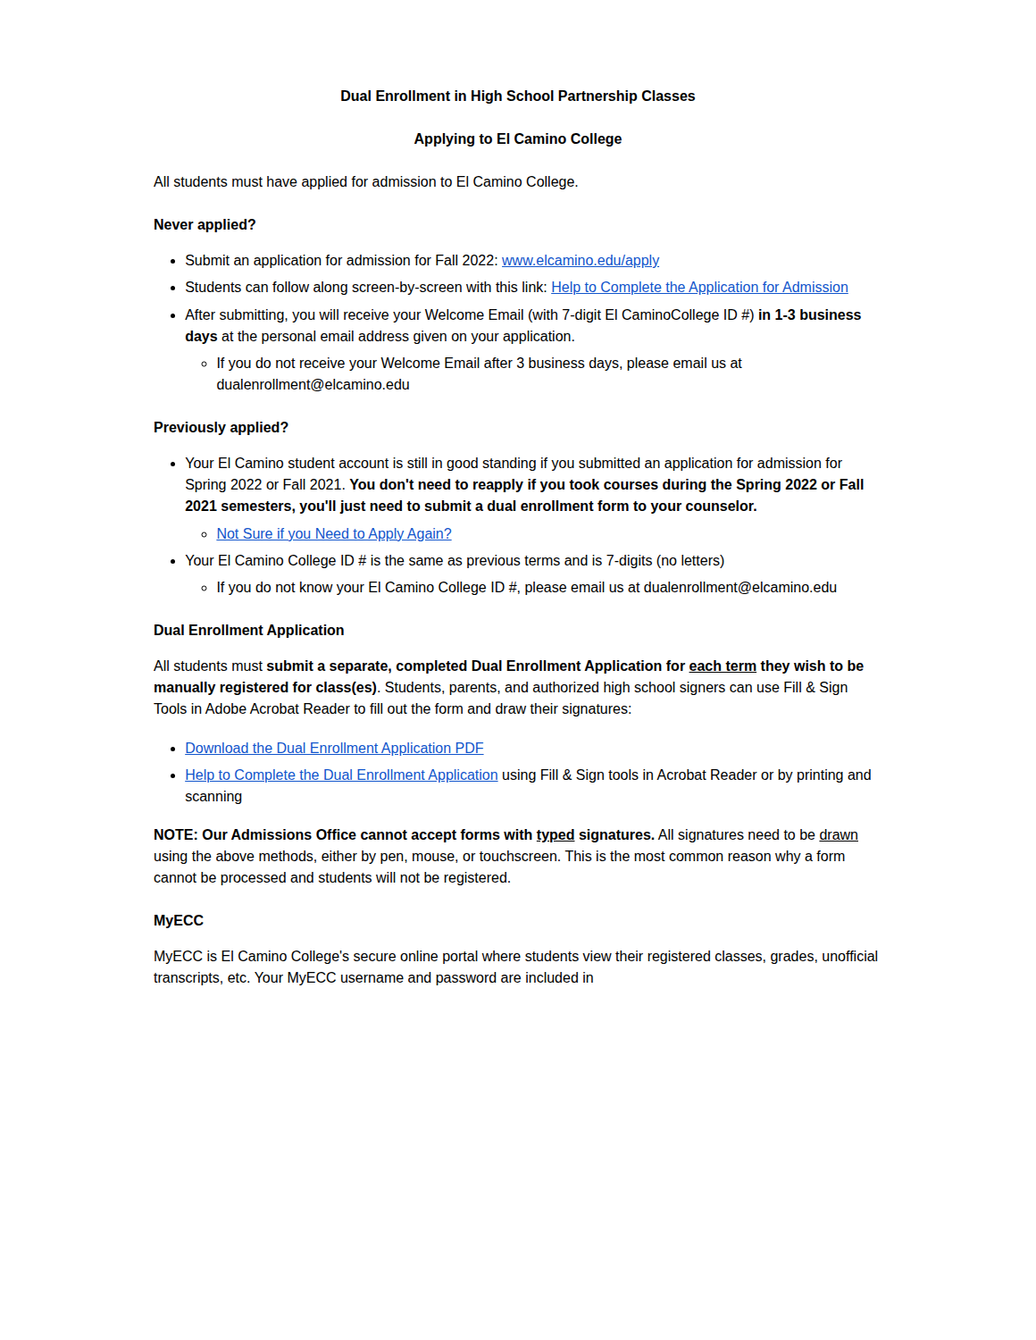Dual Enrollment in High School Partnership Classes
Applying to El Camino College
All students must have applied for admission to El Camino College.
Never applied?
Submit an application for admission for Fall 2022: www.elcamino.edu/apply
Students can follow along screen-by-screen with this link: Help to Complete the Application for Admission
After submitting, you will receive your Welcome Email (with 7-digit El CaminoCollege ID #) in 1-3 business days at the personal email address given on your application.
If you do not receive your Welcome Email after 3 business days, please email us at dualenrollment@elcamino.edu
Previously applied?
Your El Camino student account is still in good standing if you submitted an application for admission for Spring 2022 or Fall 2021. You don't need to reapply if you took courses during the Spring 2022 or Fall 2021 semesters, you'll just need to submit a dual enrollment form to your counselor.
Not Sure if you Need to Apply Again?
Your El Camino College ID # is the same as previous terms and is 7-digits (no letters)
If you do not know your El Camino College ID #, please email us at dualenrollment@elcamino.edu
Dual Enrollment Application
All students must submit a separate, completed Dual Enrollment Application for each term they wish to be manually registered for class(es). Students, parents, and authorized high school signers can use Fill & Sign Tools in Adobe Acrobat Reader to fill out the form and draw their signatures:
Download the Dual Enrollment Application PDF
Help to Complete the Dual Enrollment Application using Fill & Sign tools in Acrobat Reader or by printing and scanning
NOTE: Our Admissions Office cannot accept forms with typed signatures. All signatures need to be drawn using the above methods, either by pen, mouse, or touchscreen. This is the most common reason why a form cannot be processed and students will not be registered.
MyECC
MyECC is El Camino College's secure online portal where students view their registered classes, grades, unofficial transcripts, etc. Your MyECC username and password are included in